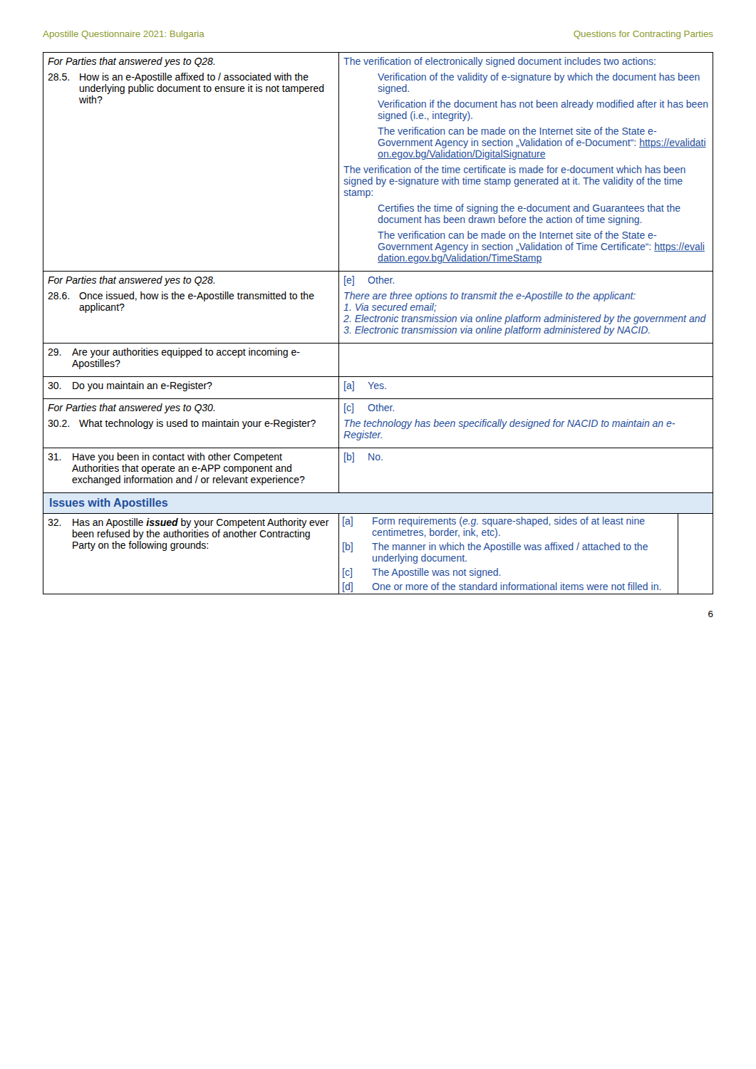Apostille Questionnaire 2021: Bulgaria
Questions for Contracting Parties
| For Parties that answered yes to Q28. 28.5. How is an e-Apostille affixed to / associated with the underlying public document to ensure it is not tampered with? | The verification of electronically signed document includes two actions: Verification of the validity of e-signature by which the document has been signed. Verification if the document has not been already modified after it has been signed (i.e., integrity). The verification can be made on the Internet site of the State e-Government Agency in section „Validation of e-Document“: https://evalidation.egov.bg/Validation/DigitalSignature The verification of the time certificate is made for e-document which has been signed by e-signature with time stamp generated at it. The validity of the time stamp: Certifies the time of signing the e-document and Guarantees that the document has been drawn before the action of time signing. The verification can be made on the Internet site of the State e-Government Agency in section „Validation of Time Certificate“: https://evalidation.egov.bg/Validation/TimeStamp |
| For Parties that answered yes to Q28. 28.6. Once issued, how is the e-Apostille transmitted to the applicant? | [e] Other. There are three options to transmit the e-Apostille to the applicant: 1. Via secured email; 2. Electronic transmission via online platform administered by the government and 3. Electronic transmission via online platform administered by NACID. |
| 29. Are your authorities equipped to accept incoming e-Apostilles? | |
| 30. Do you maintain an e-Register? | [a] Yes. |
| For Parties that answered yes to Q30. 30.2. What technology is used to maintain your e-Register? | [c] Other. The technology has been specifically designed for NACID to maintain an e-Register. |
| 31. Have you been in contact with other Competent Authorities that operate an e-APP component and exchanged information and / or relevant experience? | [b] No. |
| Issues with Apostilles |
| 32. Has an Apostille issued by your Competent Authority ever been refused by the authorities of another Contracting Party on the following grounds: | / [a] / Form requirements ( e.g. square-shaped, sides of at least nine centimetres, border, ink, etc). / / / [b] / The manner in which the Apostille was affixed / attached to the underlying document. / / / [c] / The Apostille was not signed. / / / [d] / One or more of the standard informational items were not filled in. / / |
6